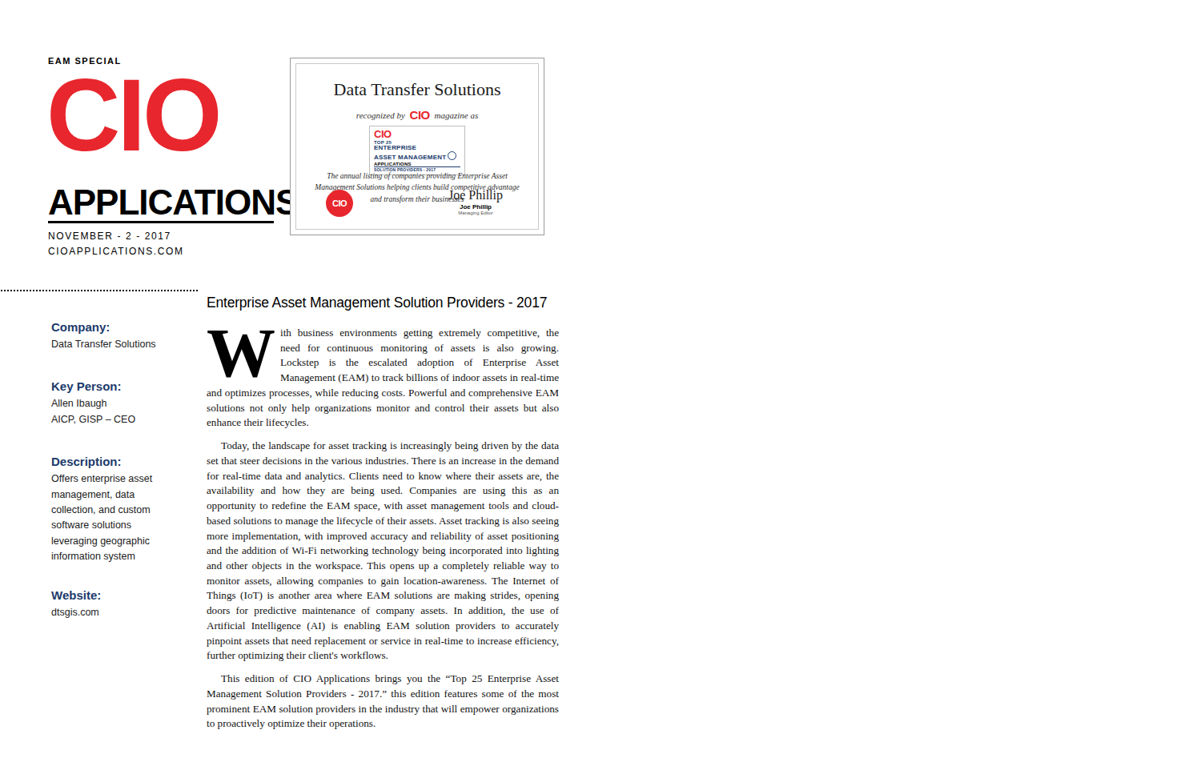EAM SPECIAL
CIO
APPLICATIONS
NOVEMBER - 2 - 2017
CIOAPPLICATIONS.COM
Data Transfer Solutions
recognized by CIO magazine as
CIO
TOP 25
ENTERPRISE
ASSET MANAGEMENT
APPLICATIONS
SOLUTION PROVIDERS - 2017
The annual listing of companies providing Enterprise Asset Management Solutions helping clients build competitive advantage and transform their businesses
CIO
Joe Phillip
Joe Phillip
Managing Editor
Company:
Data Transfer Solutions
Key Person:
Allen Ibaugh
AICP, GISP – CEO
Description:
Offers enterprise asset management, data collection, and custom software solutions leveraging geographic information system
Website:
dtsgis.com
Enterprise Asset Management Solution Providers - 2017
With business environments getting extremely competitive, the need for continuous monitoring of assets is also growing. Lockstep is the escalated adoption of Enterprise Asset Management (EAM) to track billions of indoor assets in real-time and optimizes processes, while reducing costs. Powerful and comprehensive EAM solutions not only help organizations monitor and control their assets but also enhance their lifecycles.
Today, the landscape for asset tracking is increasingly being driven by the data set that steer decisions in the various industries. There is an increase in the demand for real-time data and analytics. Clients need to know where their assets are, the availability and how they are being used. Companies are using this as an opportunity to redefine the EAM space, with asset management tools and cloud-based solutions to manage the lifecycle of their assets. Asset tracking is also seeing more implementation, with improved accuracy and reliability of asset positioning and the addition of Wi-Fi networking technology being incorporated into lighting and other objects in the workspace. This opens up a completely reliable way to monitor assets, allowing companies to gain location-awareness. The Internet of Things (IoT) is another area where EAM solutions are making strides, opening doors for predictive maintenance of company assets. In addition, the use of Artificial Intelligence (AI) is enabling EAM solution providers to accurately pinpoint assets that need replacement or service in real-time to increase efficiency, further optimizing their client's workflows.
This edition of CIO Applications brings you the “Top 25 Enterprise Asset Management Solution Providers - 2017.” this edition features some of the most prominent EAM solution providers in the industry that will empower organizations to proactively optimize their operations.